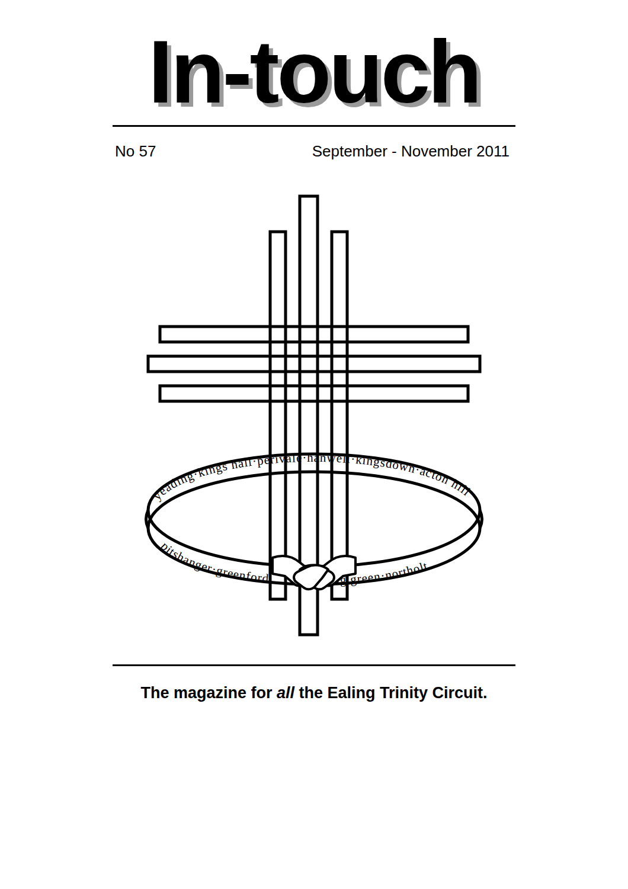In-touch
No 57 September - November 2011
yeading·kings hall·perivale·hanwell·kingsdown·acton hill pitshanger·greenford ealing green·northolt
The magazine for all the Ealing Trinity Circuit.